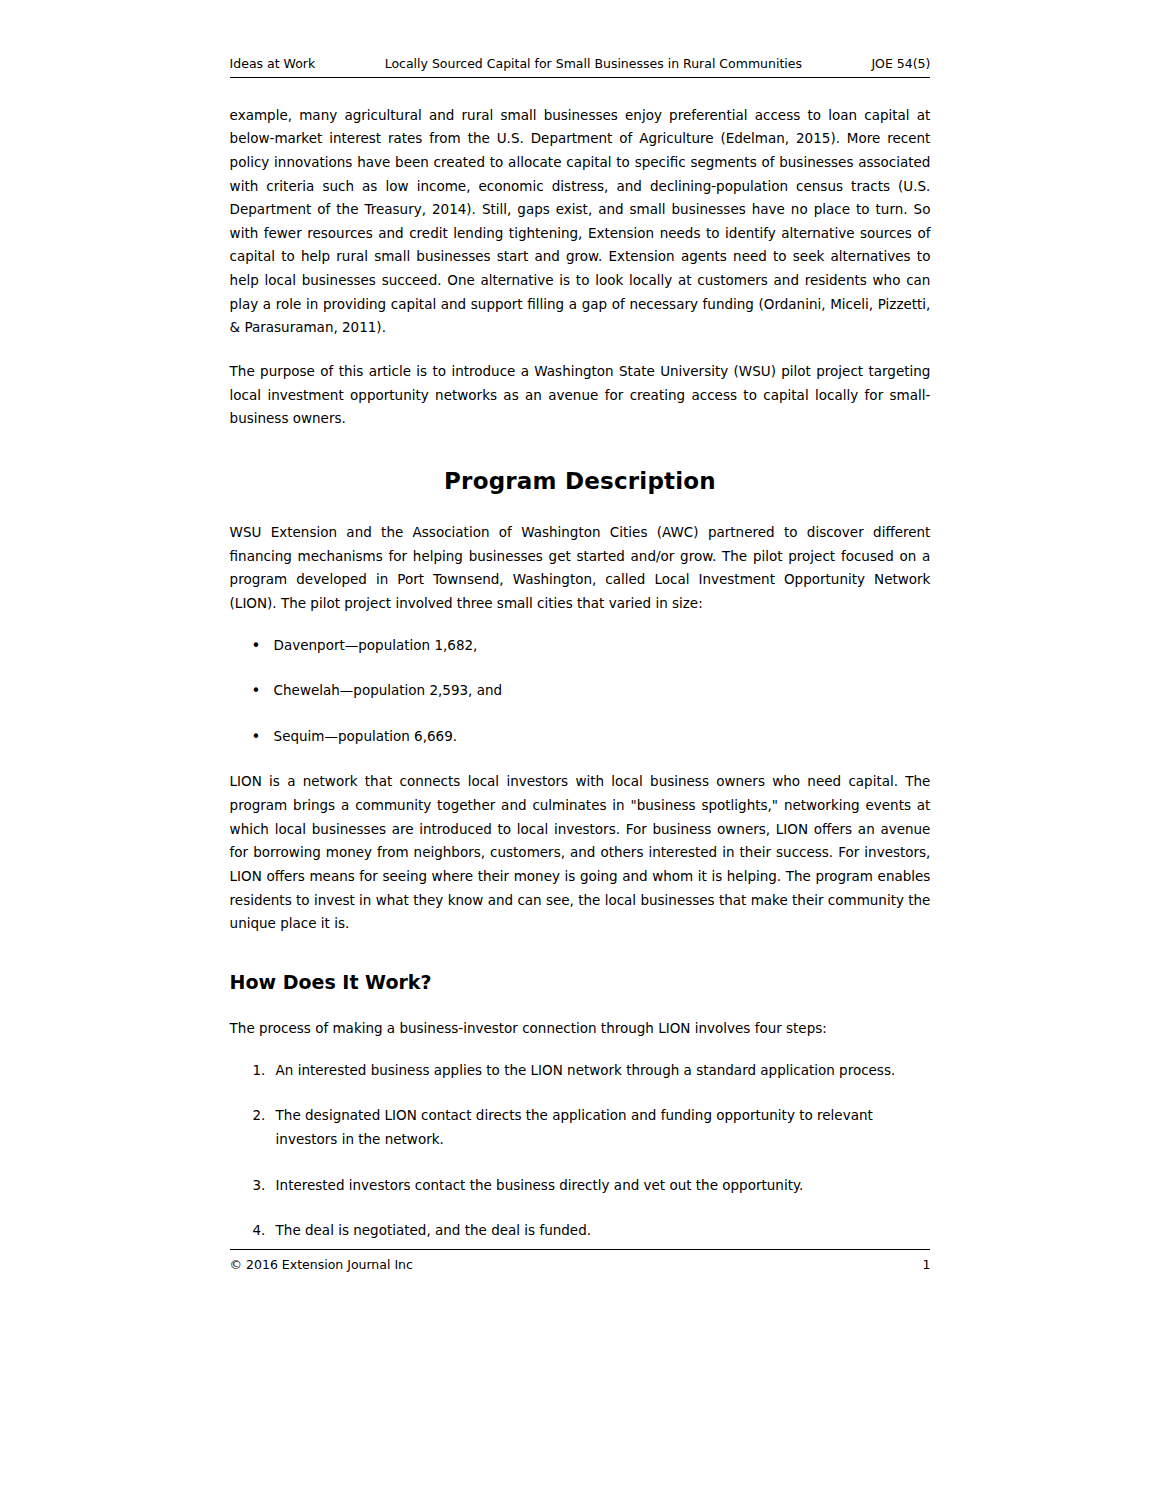Ideas at Work
Locally Sourced Capital for Small Businesses in Rural Communities
JOE 54(5)
example, many agricultural and rural small businesses enjoy preferential access to loan capital at below-market interest rates from the U.S. Department of Agriculture (Edelman, 2015). More recent policy innovations have been created to allocate capital to specific segments of businesses associated with criteria such as low income, economic distress, and declining-population census tracts (U.S. Department of the Treasury, 2014). Still, gaps exist, and small businesses have no place to turn. So with fewer resources and credit lending tightening, Extension needs to identify alternative sources of capital to help rural small businesses start and grow. Extension agents need to seek alternatives to help local businesses succeed. One alternative is to look locally at customers and residents who can play a role in providing capital and support filling a gap of necessary funding (Ordanini, Miceli, Pizzetti, & Parasuraman, 2011).
The purpose of this article is to introduce a Washington State University (WSU) pilot project targeting local investment opportunity networks as an avenue for creating access to capital locally for small-business owners.
Program Description
WSU Extension and the Association of Washington Cities (AWC) partnered to discover different financing mechanisms for helping businesses get started and/or grow. The pilot project focused on a program developed in Port Townsend, Washington, called Local Investment Opportunity Network (LION). The pilot project involved three small cities that varied in size:
Davenport—population 1,682,
Chewelah—population 2,593, and
Sequim—population 6,669.
LION is a network that connects local investors with local business owners who need capital. The program brings a community together and culminates in "business spotlights," networking events at which local businesses are introduced to local investors. For business owners, LION offers an avenue for borrowing money from neighbors, customers, and others interested in their success. For investors, LION offers means for seeing where their money is going and whom it is helping. The program enables residents to invest in what they know and can see, the local businesses that make their community the unique place it is.
How Does It Work?
The process of making a business-investor connection through LION involves four steps:
An interested business applies to the LION network through a standard application process.
The designated LION contact directs the application and funding opportunity to relevant investors in the network.
Interested investors contact the business directly and vet out the opportunity.
The deal is negotiated, and the deal is funded.
© 2016 Extension Journal Inc
1